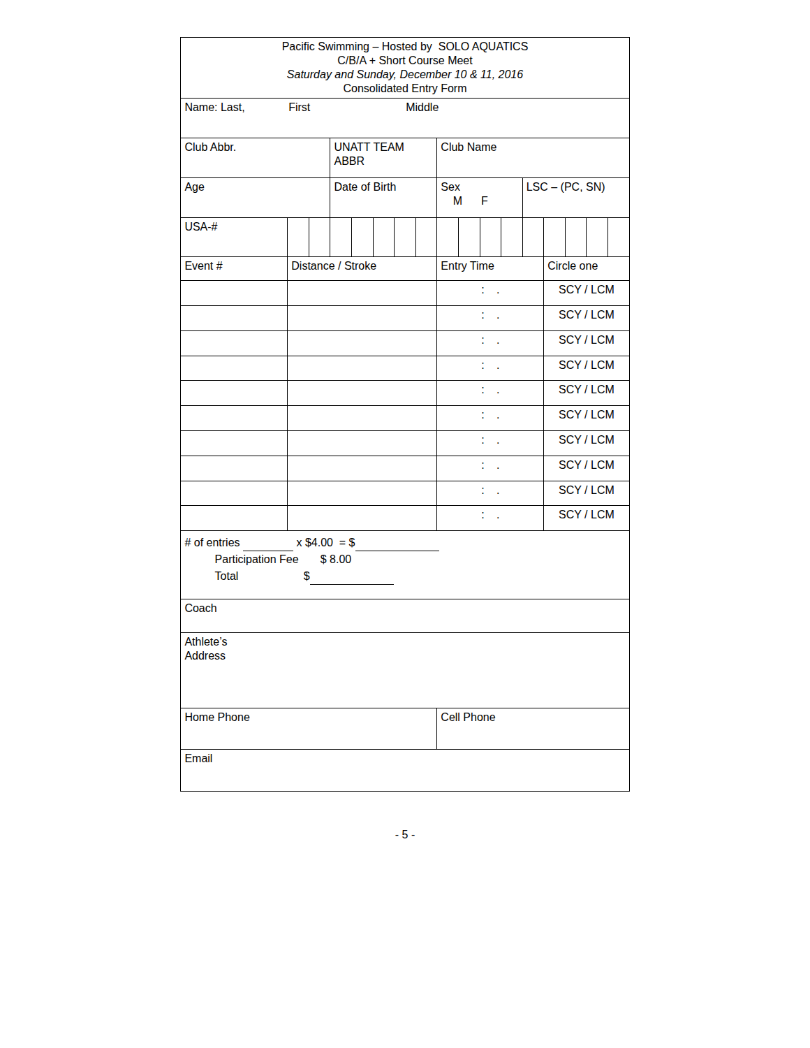| Pacific Swimming – Hosted by SOLO AQUATICS C/B/A + Short Course Meet Saturday and Sunday, December 10 & 11, 2016 Consolidated Entry Form |
| Name: Last, First Middle |
| Club Abbr. | UNATT TEAM ABBR | Club Name |
| Age | Date of Birth | Sex M F | LSC – (PC, SN) |
| USA-# | | | | | | | | | | | | | | | | |
| Event # | Distance / Stroke | Entry Time | Circle one |
| | | : . | SCY / LCM |
| | | : . | SCY / LCM |
| | | : . | SCY / LCM |
| | | : . | SCY / LCM |
| | | : . | SCY / LCM |
| | | : . | SCY / LCM |
| | | : . | SCY / LCM |
| | | : . | SCY / LCM |
| | | : . | SCY / LCM |
| | | : . | SCY / LCM |
| # of entries x $4.00 = $ Participation Fee $ 8.00 Total $ |
| Coach |
| Athlete’s Address |
| Home Phone | Cell Phone |
| Email |
- 5 -